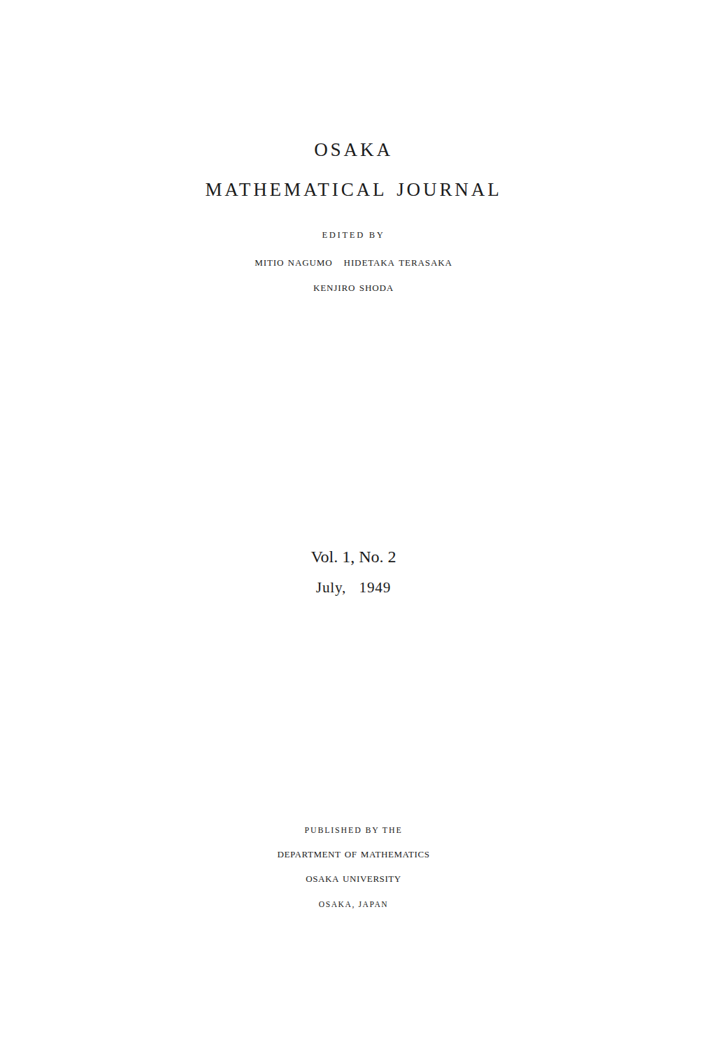Osaka
Mathematical Journal
Edited by
Mitio Nagumo Hidetaka Terasaka Kenjiro Shoda
Vol. 1, No. 2
July, 1949
Published by the
Department of Mathematics
Osaka University
Osaka, Japan